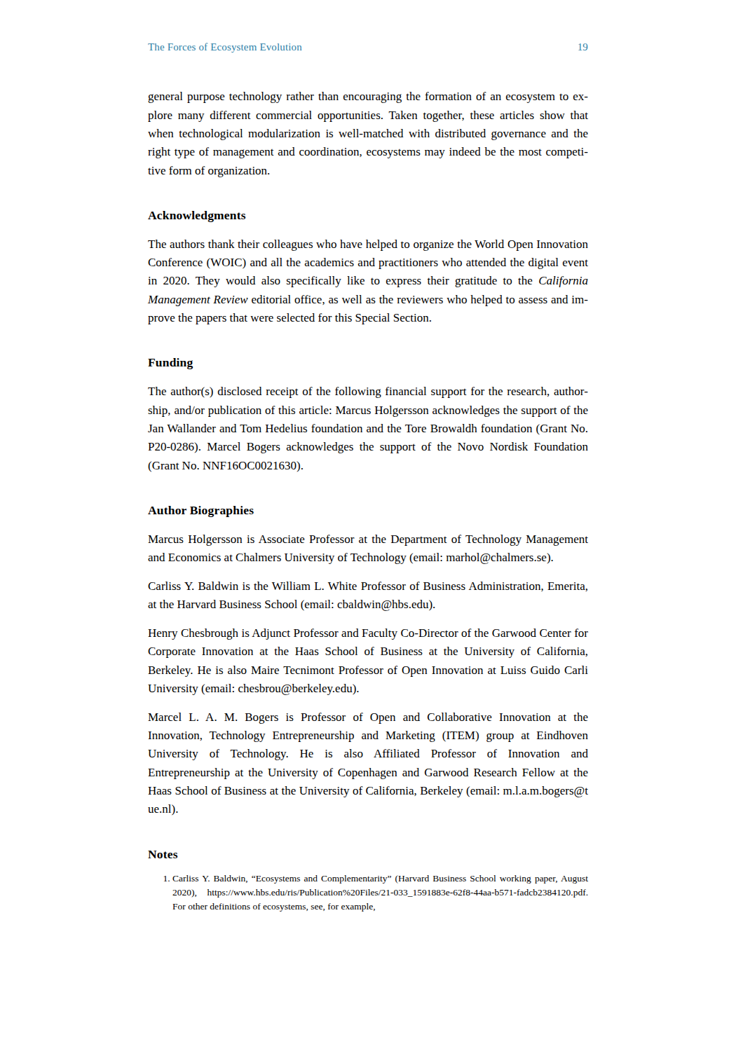The Forces of Ecosystem Evolution 19
general purpose technology rather than encouraging the formation of an ecosystem to explore many different commercial opportunities. Taken together, these articles show that when technological modularization is well-matched with distributed governance and the right type of management and coordination, ecosystems may indeed be the most competitive form of organization.
Acknowledgments
The authors thank their colleagues who have helped to organize the World Open Innovation Conference (WOIC) and all the academics and practitioners who attended the digital event in 2020. They would also specifically like to express their gratitude to the California Management Review editorial office, as well as the reviewers who helped to assess and improve the papers that were selected for this Special Section.
Funding
The author(s) disclosed receipt of the following financial support for the research, authorship, and/or publication of this article: Marcus Holgersson acknowledges the support of the Jan Wallander and Tom Hedelius foundation and the Tore Browaldh foundation (Grant No. P20-0286). Marcel Bogers acknowledges the support of the Novo Nordisk Foundation (Grant No. NNF16OC0021630).
Author Biographies
Marcus Holgersson is Associate Professor at the Department of Technology Management and Economics at Chalmers University of Technology (email: marhol@chalmers.se).
Carliss Y. Baldwin is the William L. White Professor of Business Administration, Emerita, at the Harvard Business School (email: cbaldwin@hbs.edu).
Henry Chesbrough is Adjunct Professor and Faculty Co-Director of the Garwood Center for Corporate Innovation at the Haas School of Business at the University of California, Berkeley. He is also Maire Tecnimont Professor of Open Innovation at Luiss Guido Carli University (email: chesbrou@berkeley.edu).
Marcel L. A. M. Bogers is Professor of Open and Collaborative Innovation at the Innovation, Technology Entrepreneurship and Marketing (ITEM) group at Eindhoven University of Technology. He is also Affiliated Professor of Innovation and Entrepreneurship at the University of Copenhagen and Garwood Research Fellow at the Haas School of Business at the University of California, Berkeley (email: m.l.a.m.bogers@tue.nl).
Notes
Carliss Y. Baldwin, “Ecosystems and Complementarity” (Harvard Business School working paper, August 2020), https://www.hbs.edu/ris/Publication%20Files/21-033_1591883e-62f8-44aa-b571-fadcb2384120.pdf. For other definitions of ecosystems, see, for example,